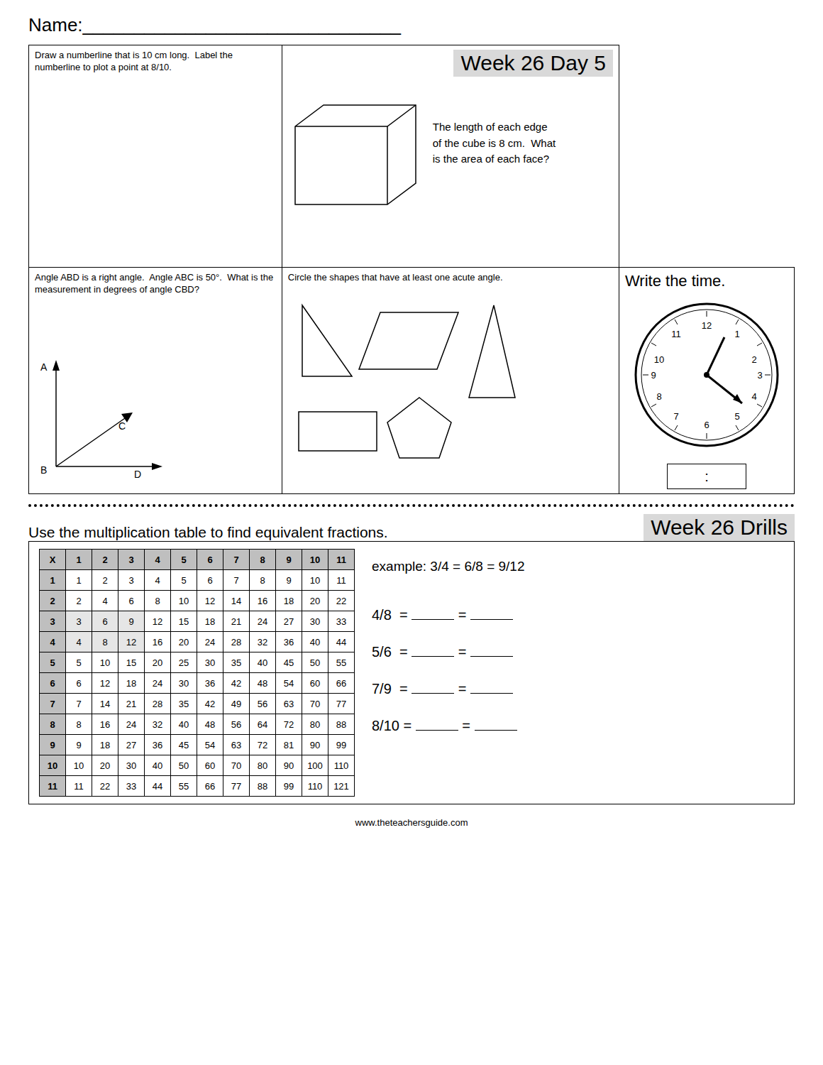Name:_______________________________
| Draw a numberline that is 10 cm long. Label the numberline to plot a point at 8/10. | Week 26 Day 5 The length of each edge of the cube is 8 cm. What is the area of each face? |
| Angle ABD is a right angle. Angle ABC is 50°. What is the measurement in degrees of angle CBD? A B D C | Circle the shapes that have at least one acute angle. | Write the time. 12 1 2 3 4 5 6 7 8 9 10 11 : |
Use the multiplication table to find equivalent fractions.
Week 26 Drills
| X | 1 | 2 | 3 | 4 | 5 | 6 | 7 | 8 | 9 | 10 | 11 |
| --- | --- | --- | --- | --- | --- | --- | --- | --- | --- | --- | --- |
| 1 | 1 | 2 | 3 | 4 | 5 | 6 | 7 | 8 | 9 | 10 | 11 |
| 2 | 2 | 4 | 6 | 8 | 10 | 12 | 14 | 16 | 18 | 20 | 22 |
| 3 | 3 | 6 | 9 | 12 | 15 | 18 | 21 | 24 | 27 | 30 | 33 |
| 4 | 4 | 8 | 12 | 16 | 20 | 24 | 28 | 32 | 36 | 40 | 44 |
| 5 | 5 | 10 | 15 | 20 | 25 | 30 | 35 | 40 | 45 | 50 | 55 |
| 6 | 6 | 12 | 18 | 24 | 30 | 36 | 42 | 48 | 54 | 60 | 66 |
| 7 | 7 | 14 | 21 | 28 | 35 | 42 | 49 | 56 | 63 | 70 | 77 |
| 8 | 8 | 16 | 24 | 32 | 40 | 48 | 56 | 64 | 72 | 80 | 88 |
| 9 | 9 | 18 | 27 | 36 | 45 | 54 | 63 | 72 | 81 | 90 | 99 |
| 10 | 10 | 20 | 30 | 40 | 50 | 60 | 70 | 80 | 90 | 100 | 110 |
| 11 | 11 | 22 | 33 | 44 | 55 | 66 | 77 | 88 | 99 | 110 | 121 |
example: 3/4 = 6/8 = 9/12
4/8 = =
5/6 = =
7/9 = =
8/10 = =
www.theteachersguide.com